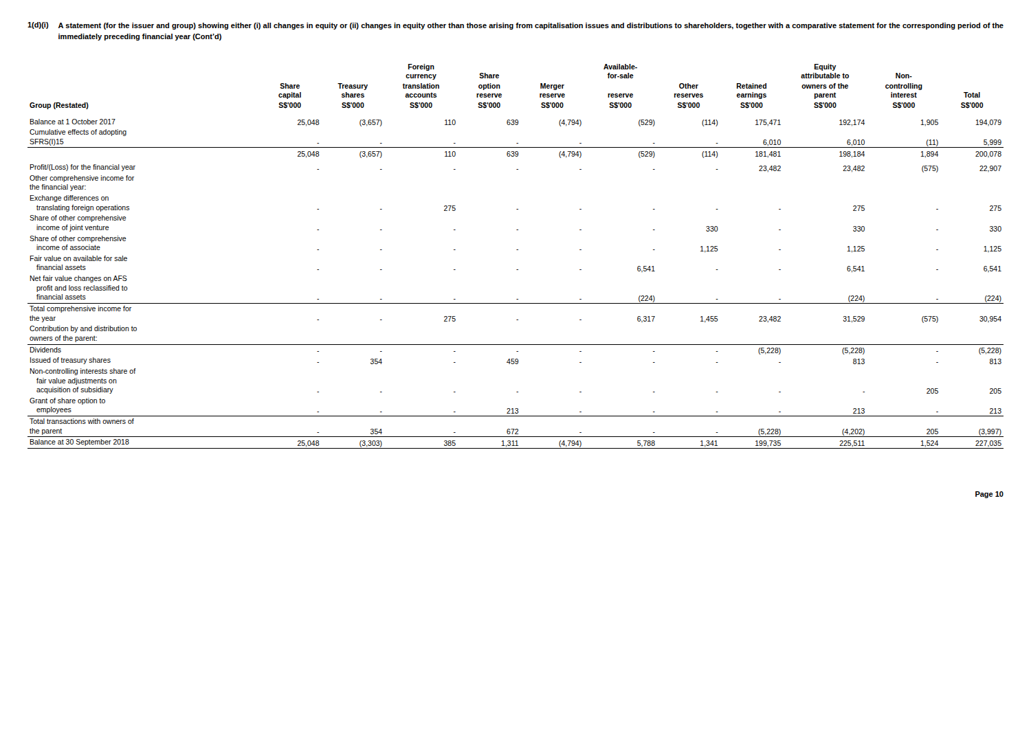1(d)(i)
A statement (for the issuer and group) showing either (i) all changes in equity or (ii) changes in equity other than those arising from capitalisation issues and distributions to shareholders, together with a comparative statement for the corresponding period of the immediately preceding financial year (Cont’d)
| | | | Foreign currency | Share | | Available- for-sale | | | Equity attributable to | Non- | |
| --- | --- | --- | --- | --- | --- | --- | --- | --- | --- | --- | --- |
| | Share capital | Treasury shares | translation accounts | option reserve | Merger reserve | reserve | Other reserves | Retained earnings | owners of the parent | controlling interest | Total |
| Group (Restated) | S$'000 | S$'000 | S$'000 | S$'000 | S$'000 | S$'000 | S$'000 | S$'000 | S$'000 | S$'000 | S$'000 |
| Balance at 1 October 2017 | 25,048 | (3,657) | 110 | 639 | (4,794) | (529) | (114) | 175,471 | 192,174 | 1,905 | 194,079 |
| Cumulative effects of adopting SFRS(I)15 | - | - | - | - | - | - | - | 6,010 | 6,010 | (11) | 5,999 |
| | 25,048 | (3,657) | 110 | 639 | (4,794) | (529) | (114) | 181,481 | 198,184 | 1,894 | 200,078 |
| Profit/(Loss) for the financial year | - | - | - | - | - | - | - | 23,482 | 23,482 | (575) | 22,907 |
| Other comprehensive income for the financial year: | | | | | | | | | | | |
| Exchange differences on translating foreign operations | - | - | 275 | - | - | - | - | - | 275 | - | 275 |
| Share of other comprehensive income of joint venture | - | - | - | - | - | - | 330 | - | 330 | - | 330 |
| Share of other comprehensive income of associate | - | - | - | - | - | - | 1,125 | - | 1,125 | - | 1,125 |
| Fair value on available for sale financial assets | - | - | - | - | - | 6,541 | - | - | 6,541 | - | 6,541 |
| Net fair value changes on AFS profit and loss reclassified to financial assets | - | - | - | - | - | (224) | - | - | (224) | - | (224) |
| Total comprehensive income for the year | - | - | 275 | - | - | 6,317 | 1,455 | 23,482 | 31,529 | (575) | 30,954 |
| Contribution by and distribution to owners of the parent: | | | | | | | | | | | |
| Dividends | - | - | - | - | - | - | - | (5,228) | (5,228) | - | (5,228) |
| Issued of treasury shares | - | 354 | - | 459 | - | - | - | - | 813 | - | 813 |
| Non-controlling interests share of fair value adjustments on acquisition of subsidiary | - | - | - | - | - | - | - | - | - | 205 | 205 |
| Grant of share option to employees | - | - | - | 213 | - | - | - | - | 213 | - | 213 |
| Total transactions with owners of the parent | - | 354 | - | 672 | - | - | - | (5,228) | (4,202) | 205 | (3,997) |
| Balance at 30 September 2018 | 25,048 | (3,303) | 385 | 1,311 | (4,794) | 5,788 | 1,341 | 199,735 | 225,511 | 1,524 | 227,035 |
Page 10